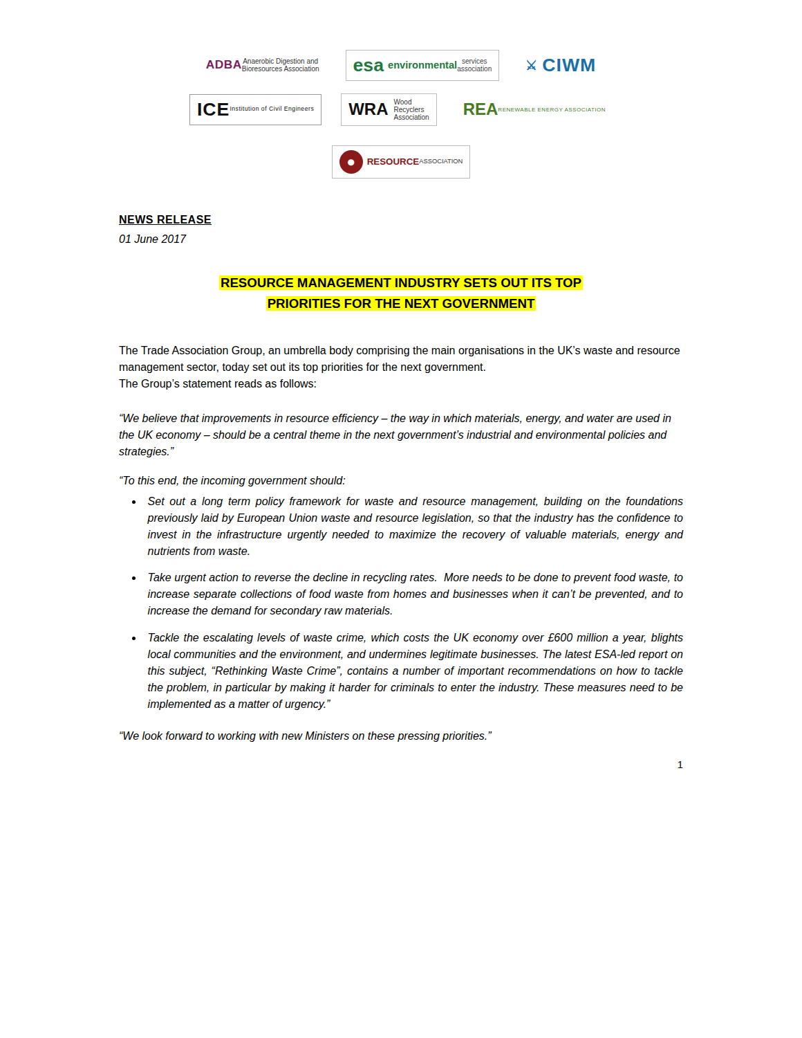ADBA Anaerobic Digestion and
Bioresources Association
esa environmental services
association
⚔CIWM
ICE Institution of Civil Engineers
WRA Wood
Recyclers
Association
REA RENEWABLE ENERGY ASSOCIATION
● RESOURCE ASSOCIATION
NEWS RELEASE
01 June 2017
RESOURCE MANAGEMENT INDUSTRY SETS OUT ITS TOP
PRIORITIES FOR THE NEXT GOVERNMENT
The Trade Association Group, an umbrella body comprising the main organisations in the UK’s waste and resource management sector, today set out its top priorities for the next government.
The Group’s statement reads as follows:
“We believe that improvements in resource efficiency – the way in which materials, energy, and water are used in the UK economy – should be a central theme in the next government’s industrial and environmental policies and strategies.”
“To this end, the incoming government should:
Set out a long term policy framework for waste and resource management, building on the foundations previously laid by European Union waste and resource legislation, so that the industry has the confidence to invest in the infrastructure urgently needed to maximize the recovery of valuable materials, energy and nutrients from waste.
Take urgent action to reverse the decline in recycling rates. More needs to be done to prevent food waste, to increase separate collections of food waste from homes and businesses when it can’t be prevented, and to increase the demand for secondary raw materials.
Tackle the escalating levels of waste crime, which costs the UK economy over £600 million a year, blights local communities and the environment, and undermines legitimate businesses. The latest ESA-led report on this subject, “Rethinking Waste Crime”, contains a number of important recommendations on how to tackle the problem, in particular by making it harder for criminals to enter the industry. These measures need to be implemented as a matter of urgency.”
“We look forward to working with new Ministers on these pressing priorities.”
1